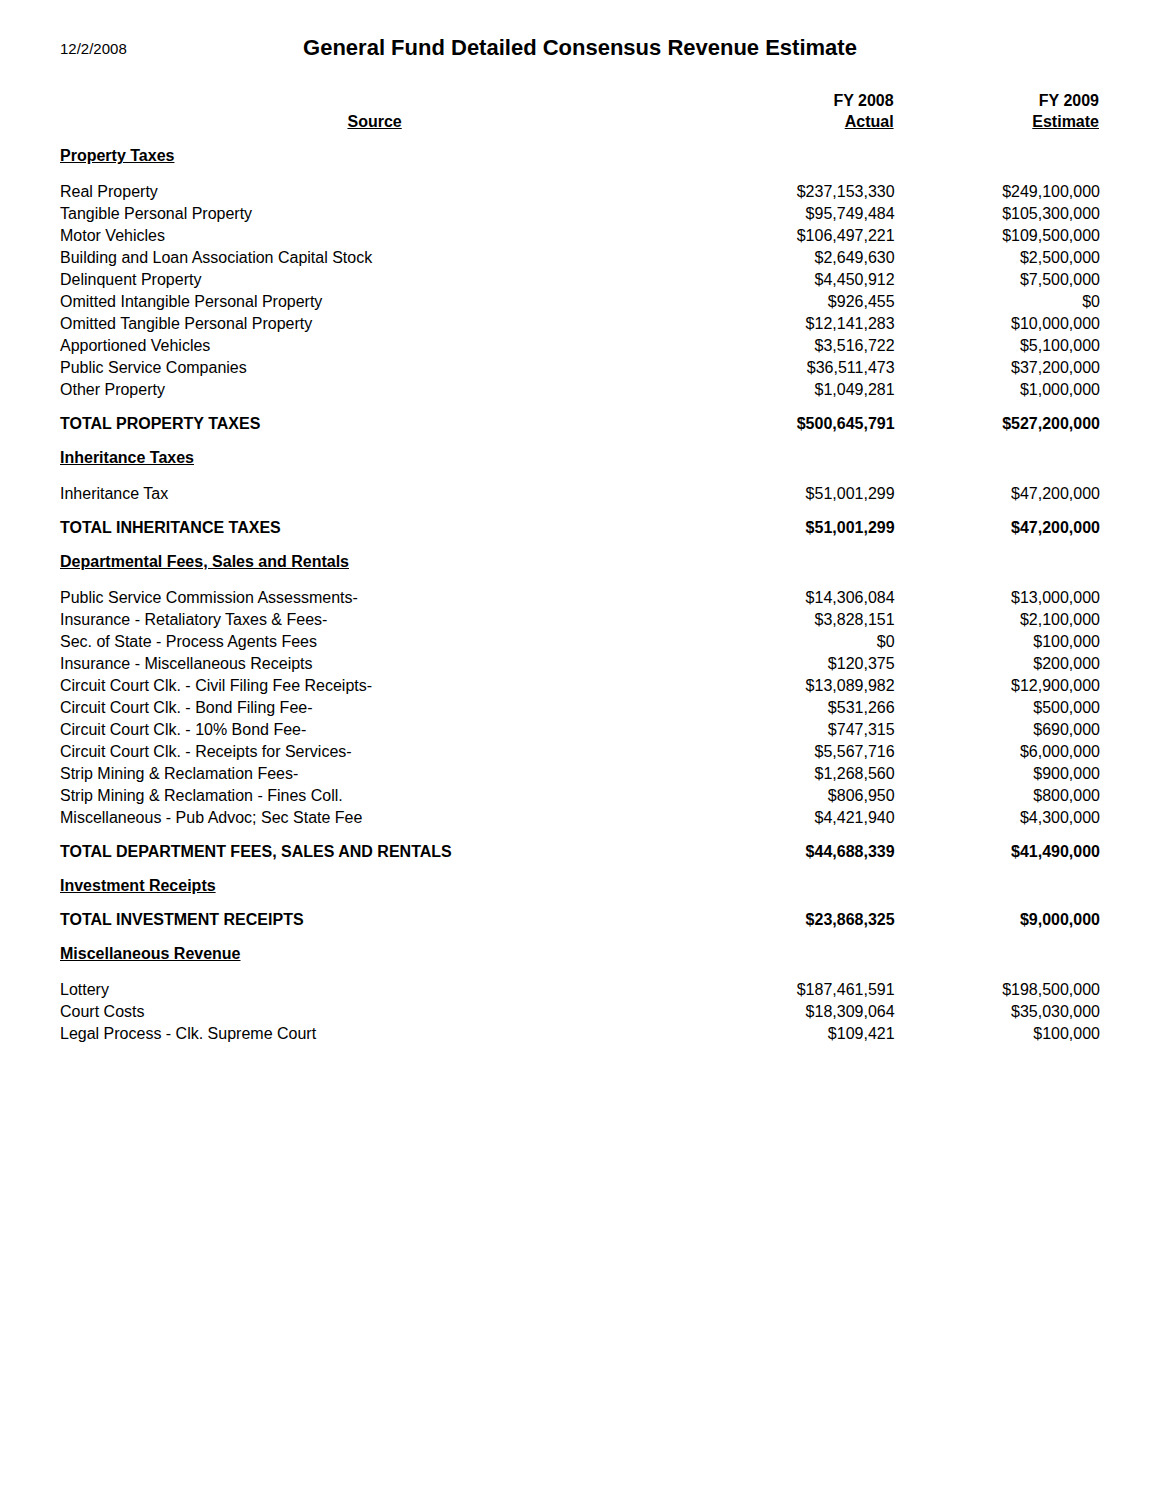12/2/2008
General Fund Detailed Consensus Revenue Estimate
| | FY 2008 | FY 2009 |
| --- | --- | --- |
| Source | Actual | Estimate |
| Property Taxes | | |
| Real Property | $237,153,330 | $249,100,000 |
| Tangible Personal Property | $95,749,484 | $105,300,000 |
| Motor Vehicles | $106,497,221 | $109,500,000 |
| Building and Loan Association Capital Stock | $2,649,630 | $2,500,000 |
| Delinquent Property | $4,450,912 | $7,500,000 |
| Omitted Intangible Personal Property | $926,455 | $0 |
| Omitted Tangible Personal Property | $12,141,283 | $10,000,000 |
| Apportioned Vehicles | $3,516,722 | $5,100,000 |
| Public Service Companies | $36,511,473 | $37,200,000 |
| Other Property | $1,049,281 | $1,000,000 |
| TOTAL PROPERTY TAXES | $500,645,791 | $527,200,000 |
| Inheritance Taxes | | |
| Inheritance Tax | $51,001,299 | $47,200,000 |
| TOTAL INHERITANCE TAXES | $51,001,299 | $47,200,000 |
| Departmental Fees, Sales and Rentals | | |
| Public Service Commission Assessments- | $14,306,084 | $13,000,000 |
| Insurance - Retaliatory Taxes & Fees- | $3,828,151 | $2,100,000 |
| Sec. of State - Process Agents Fees | $0 | $100,000 |
| Insurance - Miscellaneous Receipts | $120,375 | $200,000 |
| Circuit Court Clk. - Civil Filing Fee Receipts- | $13,089,982 | $12,900,000 |
| Circuit Court Clk. - Bond Filing Fee- | $531,266 | $500,000 |
| Circuit Court Clk. - 10% Bond Fee- | $747,315 | $690,000 |
| Circuit Court Clk. - Receipts for Services- | $5,567,716 | $6,000,000 |
| Strip Mining & Reclamation Fees- | $1,268,560 | $900,000 |
| Strip Mining & Reclamation - Fines Coll. | $806,950 | $800,000 |
| Miscellaneous - Pub Advoc; Sec State Fee | $4,421,940 | $4,300,000 |
| TOTAL DEPARTMENT FEES, SALES AND RENTALS | $44,688,339 | $41,490,000 |
| Investment Receipts | | |
| TOTAL INVESTMENT RECEIPTS | $23,868,325 | $9,000,000 |
| Miscellaneous Revenue | | |
| Lottery | $187,461,591 | $198,500,000 |
| Court Costs | $18,309,064 | $35,030,000 |
| Legal Process - Clk. Supreme Court | $109,421 | $100,000 |